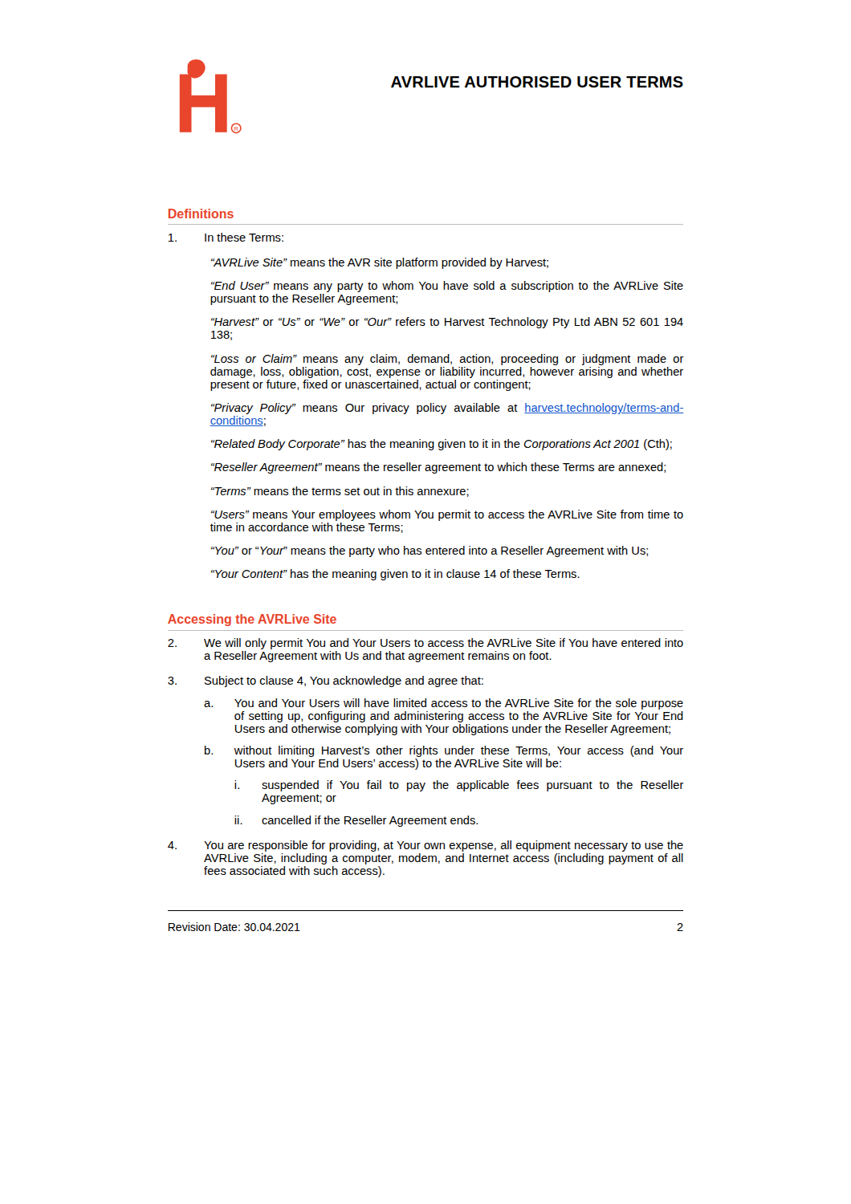R
AVRLIVE AUTHORISED USER TERMS
Definitions
In these Terms:
“AVRLive Site” means the AVR site platform provided by Harvest;
“End User” means any party to whom You have sold a subscription to the AVRLive Site pursuant to the Reseller Agreement;
“Harvest” or “Us” or “We” or “Our” refers to Harvest Technology Pty Ltd ABN 52 601 194 138;
“Loss or Claim” means any claim, demand, action, proceeding or judgment made or damage, loss, obligation, cost, expense or liability incurred, however arising and whether present or future, fixed or unascertained, actual or contingent;
“Privacy Policy” means Our privacy policy available at harvest.technology/terms-and-conditions;
“Related Body Corporate” has the meaning given to it in the Corporations Act 2001 (Cth);
“Reseller Agreement” means the reseller agreement to which these Terms are annexed;
“Terms” means the terms set out in this annexure;
“Users” means Your employees whom You permit to access the AVRLive Site from time to time in accordance with these Terms;
“You” or “Your” means the party who has entered into a Reseller Agreement with Us;
“Your Content” has the meaning given to it in clause 14 of these Terms.
Accessing the AVRLive Site
We will only permit You and Your Users to access the AVRLive Site if You have entered into a Reseller Agreement with Us and that agreement remains on foot.
Subject to clause 4, You acknowledge and agree that:
You and Your Users will have limited access to the AVRLive Site for the sole purpose of setting up, configuring and administering access to the AVRLive Site for Your End Users and otherwise complying with Your obligations under the Reseller Agreement;
without limiting Harvest’s other rights under these Terms, Your access (and Your Users and Your End Users’ access) to the AVRLive Site will be:
suspended if You fail to pay the applicable fees pursuant to the Reseller Agreement; or
cancelled if the Reseller Agreement ends.
You are responsible for providing, at Your own expense, all equipment necessary to use the AVRLive Site, including a computer, modem, and Internet access (including payment of all fees associated with such access).
Revision Date: 30.04.2021
2